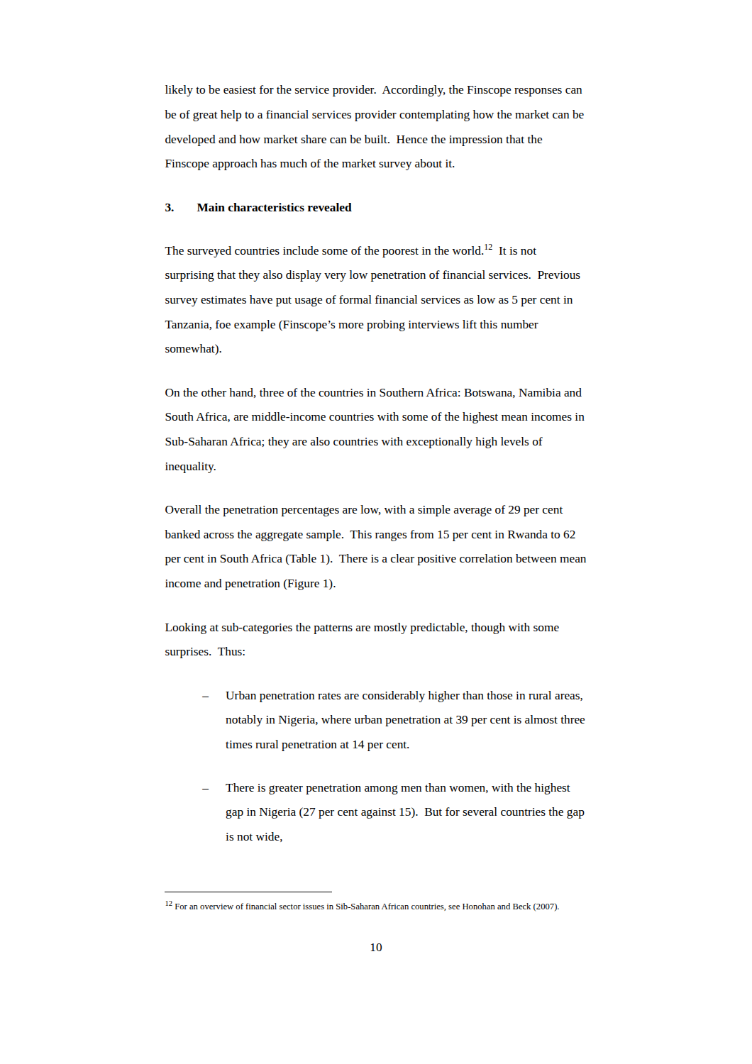likely to be easiest for the service provider. Accordingly, the Finscope responses can be of great help to a financial services provider contemplating how the market can be developed and how market share can be built. Hence the impression that the Finscope approach has much of the market survey about it.
3. Main characteristics revealed
The surveyed countries include some of the poorest in the world.12 It is not surprising that they also display very low penetration of financial services. Previous survey estimates have put usage of formal financial services as low as 5 per cent in Tanzania, foe example (Finscope’s more probing interviews lift this number somewhat).
On the other hand, three of the countries in Southern Africa: Botswana, Namibia and South Africa, are middle-income countries with some of the highest mean incomes in Sub-Saharan Africa; they are also countries with exceptionally high levels of inequality.
Overall the penetration percentages are low, with a simple average of 29 per cent banked across the aggregate sample. This ranges from 15 per cent in Rwanda to 62 per cent in South Africa (Table 1). There is a clear positive correlation between mean income and penetration (Figure 1).
Looking at sub-categories the patterns are mostly predictable, though with some surprises. Thus:
Urban penetration rates are considerably higher than those in rural areas, notably in Nigeria, where urban penetration at 39 per cent is almost three times rural penetration at 14 per cent.
There is greater penetration among men than women, with the highest gap in Nigeria (27 per cent against 15). But for several countries the gap is not wide,
12 For an overview of financial sector issues in Sib-Saharan African countries, see Honohan and Beck (2007).
10